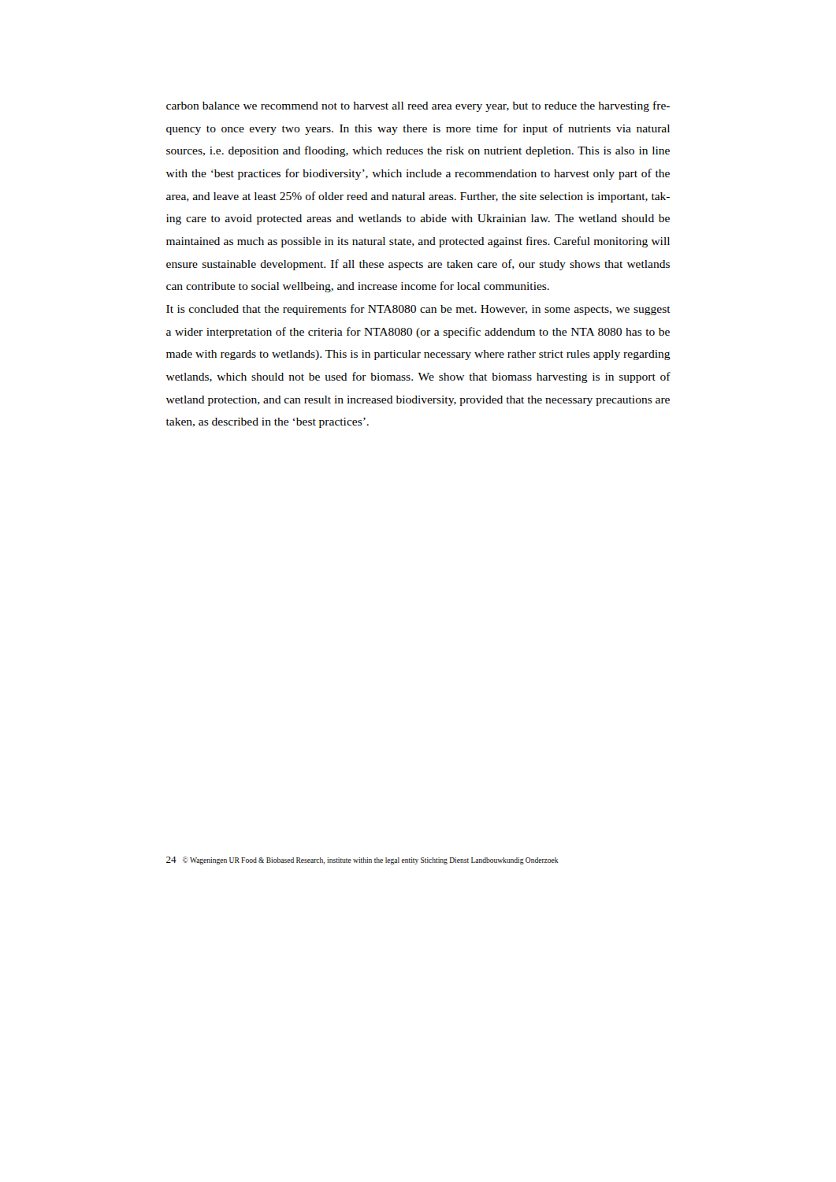carbon balance we recommend not to harvest all reed area every year, but to reduce the harvesting frequency to once every two years. In this way there is more time for input of nutrients via natural sources, i.e. deposition and flooding, which reduces the risk on nutrient depletion. This is also in line with the ‘best practices for biodiversity’, which include a recommendation to harvest only part of the area, and leave at least 25% of older reed and natural areas. Further, the site selection is important, taking care to avoid protected areas and wetlands to abide with Ukrainian law. The wetland should be maintained as much as possible in its natural state, and protected against fires. Careful monitoring will ensure sustainable development. If all these aspects are taken care of, our study shows that wetlands can contribute to social wellbeing, and increase income for local communities.
It is concluded that the requirements for NTA8080 can be met. However, in some aspects, we suggest a wider interpretation of the criteria for NTA8080 (or a specific addendum to the NTA 8080 has to be made with regards to wetlands). This is in particular necessary where rather strict rules apply regarding wetlands, which should not be used for biomass. We show that biomass harvesting is in support of wetland protection, and can result in increased biodiversity, provided that the necessary precautions are taken, as described in the ‘best practices’.
24 © Wageningen UR Food & Biobased Research, institute within the legal entity Stichting Dienst Landbouwkundig Onderzoek